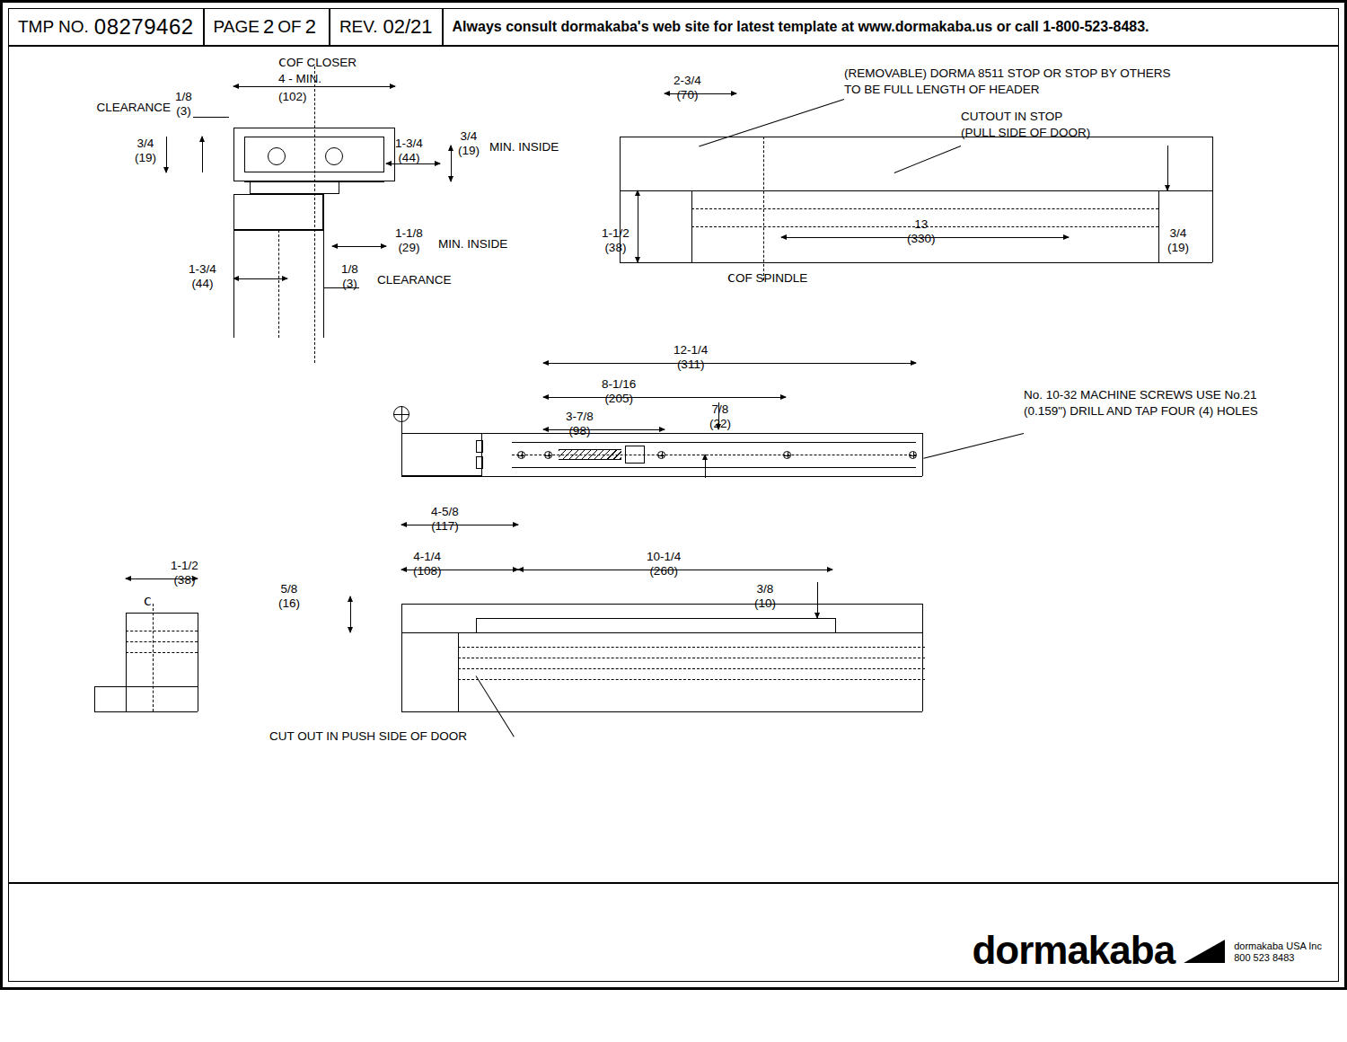TMP NO.08279462
PAGE2 OF2
REV.02/21
Always consult dormakaba's web site for latest template at www.dormakaba.us or call 1-800-523-8483.
ⅽ OF CLOSER
4 - MIN.
(102)
CLEARANCE
1/8(3)
3/4(19)
1-3/4(44)
3/4(19)
MIN. INSIDE
1-1/8(29)
MIN. INSIDE
1-3/4(44)
1/8(3)
CLEARANCE
2-3/4(70)
(REMOVABLE) DORMA 8511 STOP OR STOP BY OTHERS
TO BE FULL LENGTH OF HEADER
CUTOUT IN STOP
(PULL SIDE OF DOOR)
1-1/2(38)
13(330)
3/4(19)
ⅽ OF SPINDLE
12-1/4(311)
8-1/16(205)
3-7/8(98)
7/8(22)
No. 10-32 MACHINE SCREWS USE No.21
(0.159") DRILL AND TAP FOUR (4) HOLES
4-5/8(117)
1-1/2(38)
ⅽ
4-1/4(108)
10-1/4(260)
3/8(10)
5/8(16)
CUT OUT IN PUSH SIDE OF DOOR
dormakaba
dormakaba USA Inc
800 523 8483